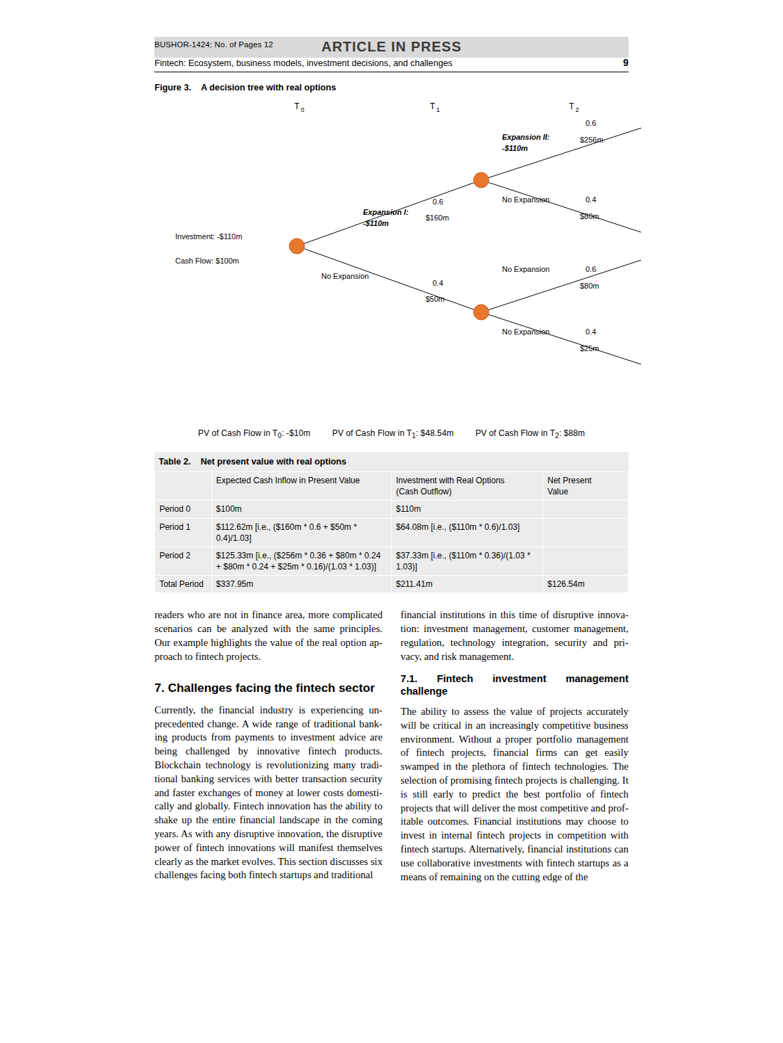ARTICLE IN PRESS
BUSHOR-1424; No. of Pages 12
Fintech: Ecosystem, business models, investment decisions, and challenges
9
Figure 3. A decision tree with real options
T 0 T 1 T 2 Investment: -$110m Cash Flow: $100m Expansion I: -$110m 0.6 $160m No Expansion 0.4 $50m Expansion II: -$110m 0.6 $256m No Expansion 0.4 $80m No Expansion 0.6 $80m No Expansion 0.4 $25m
PV of Cash Flow in T0: -$10m PV of Cash Flow in T1: $48.54m PV of Cash Flow in T2: $88m
Table 2. Net present value with real options
| | Expected Cash Inflow in Present Value | Investment with Real Options (Cash Outflow) | Net Present Value |
| --- | --- | --- | --- |
| Period 0 | $100m | $110m | |
| Period 1 | $112.62m [i.e., ($160m * 0.6 + $50m * 0.4)/1.03] | $64.08m [i.e., ($110m * 0.6)/1.03] | |
| Period 2 | $125.33m [i.e., ($256m * 0.36 + $80m * 0.24 + $80m * 0.24 + $25m * 0.16)/(1.03 * 1.03)] | $37.33m [i.e., ($110m * 0.36)/(1.03 * 1.03)] | |
| Total Period | $337.95m | $211.41m | $126.54m |
readers who are not in finance area, more complicated scenarios can be analyzed with the same principles. Our example highlights the value of the real option approach to fintech projects.
7. Challenges facing the fintech sector
Currently, the financial industry is experiencing unprecedented change. A wide range of traditional banking products from payments to investment advice are being challenged by innovative fintech products. Blockchain technology is revolutionizing many traditional banking services with better transaction security and faster exchanges of money at lower costs domestically and globally. Fintech innovation has the ability to shake up the entire financial landscape in the coming years. As with any disruptive innovation, the disruptive power of fintech innovations will manifest themselves clearly as the market evolves. This section discusses six challenges facing both fintech startups and traditional
financial institutions in this time of disruptive innovation: investment management, customer management, regulation, technology integration, security and privacy, and risk management.
7.1. Fintech investment management challenge
The ability to assess the value of projects accurately will be critical in an increasingly competitive business environment. Without a proper portfolio management of fintech projects, financial firms can get easily swamped in the plethora of fintech technologies. The selection of promising fintech projects is challenging. It is still early to predict the best portfolio of fintech projects that will deliver the most competitive and profitable outcomes. Financial institutions may choose to invest in internal fintech projects in competition with fintech startups. Alternatively, financial institutions can use collaborative investments with fintech startups as a means of remaining on the cutting edge of the